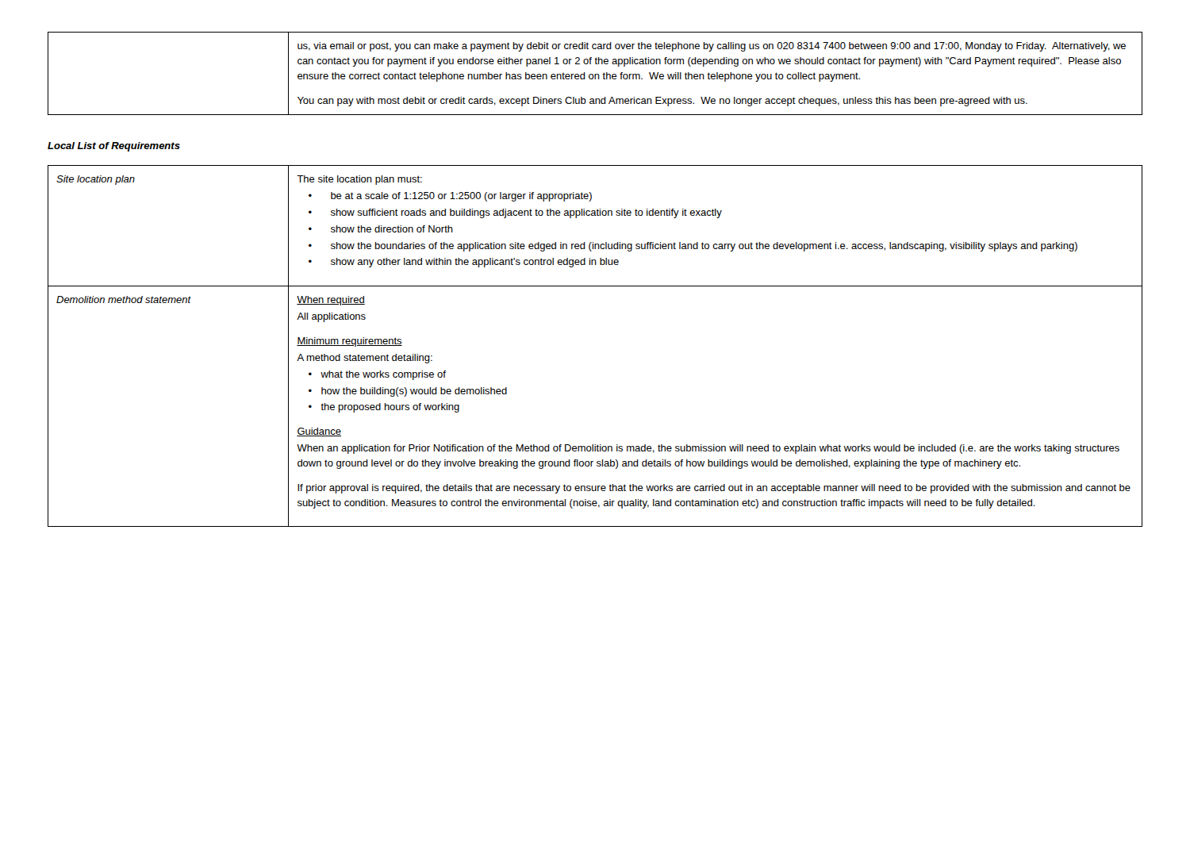| | us, via email or post, you can make a payment by debit or credit card over the telephone by calling us on 020 8314 7400 between 9:00 and 17:00, Monday to Friday. Alternatively, we can contact you for payment if you endorse either panel 1 or 2 of the application form (depending on who we should contact for payment) with "Card Payment required". Please also ensure the correct contact telephone number has been entered on the form. We will then telephone you to collect payment. You can pay with most debit or credit cards, except Diners Club and American Express. We no longer accept cheques, unless this has been pre-agreed with us. |
Local List of Requirements
| Site location plan | The site location plan must: be at a scale of 1:1250 or 1:2500 (or larger if appropriate) show sufficient roads and buildings adjacent to the application site to identify it exactly show the direction of North show the boundaries of the application site edged in red (including sufficient land to carry out the development i.e. access, landscaping, visibility splays and parking) show any other land within the applicant's control edged in blue |
| Demolition method statement | When required All applications Minimum requirements A method statement detailing: what the works comprise of how the building(s) would be demolished the proposed hours of working Guidance When an application for Prior Notification of the Method of Demolition is made, the submission will need to explain what works would be included (i.e. are the works taking structures down to ground level or do they involve breaking the ground floor slab) and details of how buildings would be demolished, explaining the type of machinery etc. If prior approval is required, the details that are necessary to ensure that the works are carried out in an acceptable manner will need to be provided with the submission and cannot be subject to condition. Measures to control the environmental (noise, air quality, land contamination etc) and construction traffic impacts will need to be fully detailed. |